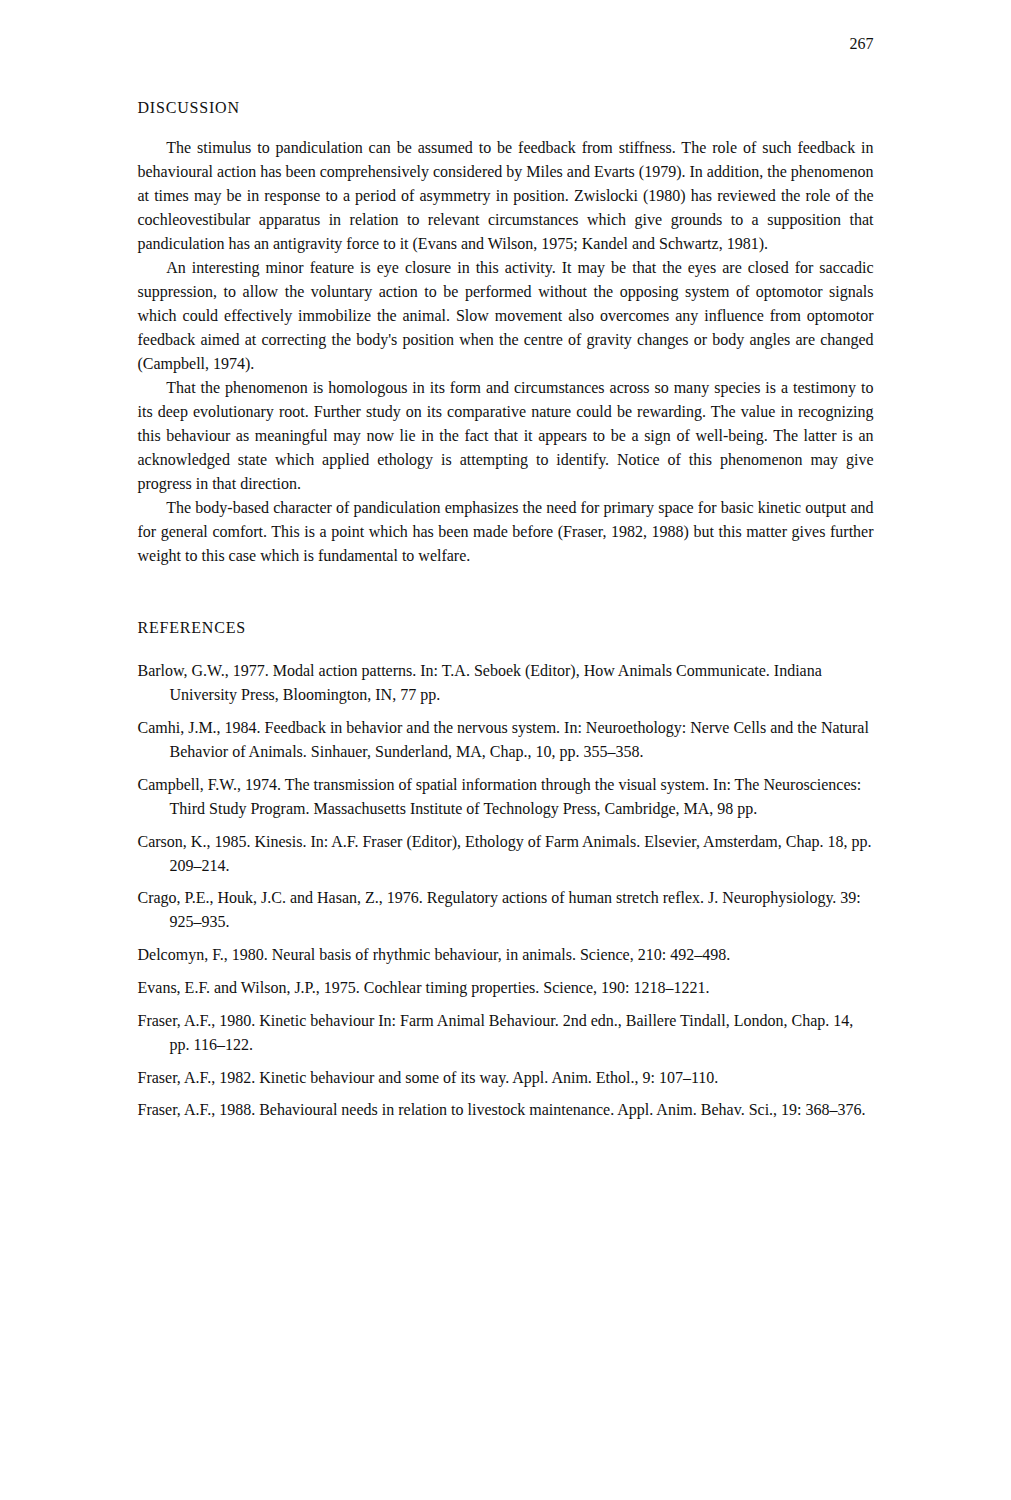267
DISCUSSION
The stimulus to pandiculation can be assumed to be feedback from stiffness. The role of such feedback in behavioural action has been comprehensively considered by Miles and Evarts (1979). In addition, the phenomenon at times may be in response to a period of asymmetry in position. Zwislocki (1980) has reviewed the role of the cochleovestibular apparatus in relation to relevant circumstances which give grounds to a supposition that pandiculation has an antigravity force to it (Evans and Wilson, 1975; Kandel and Schwartz, 1981).
An interesting minor feature is eye closure in this activity. It may be that the eyes are closed for saccadic suppression, to allow the voluntary action to be performed without the opposing system of optomotor signals which could effectively immobilize the animal. Slow movement also overcomes any influence from optomotor feedback aimed at correcting the body's position when the centre of gravity changes or body angles are changed (Campbell, 1974).
That the phenomenon is homologous in its form and circumstances across so many species is a testimony to its deep evolutionary root. Further study on its comparative nature could be rewarding. The value in recognizing this behaviour as meaningful may now lie in the fact that it appears to be a sign of well-being. The latter is an acknowledged state which applied ethology is attempting to identify. Notice of this phenomenon may give progress in that direction.
The body-based character of pandiculation emphasizes the need for primary space for basic kinetic output and for general comfort. This is a point which has been made before (Fraser, 1982, 1988) but this matter gives further weight to this case which is fundamental to welfare.
REFERENCES
Barlow, G.W., 1977. Modal action patterns. In: T.A. Seboek (Editor), How Animals Communicate. Indiana University Press, Bloomington, IN, 77 pp.
Camhi, J.M., 1984. Feedback in behavior and the nervous system. In: Neuroethology: Nerve Cells and the Natural Behavior of Animals. Sinhauer, Sunderland, MA, Chap., 10, pp. 355–358.
Campbell, F.W., 1974. The transmission of spatial information through the visual system. In: The Neurosciences: Third Study Program. Massachusetts Institute of Technology Press, Cambridge, MA, 98 pp.
Carson, K., 1985. Kinesis. In: A.F. Fraser (Editor), Ethology of Farm Animals. Elsevier, Amsterdam, Chap. 18, pp. 209–214.
Crago, P.E., Houk, J.C. and Hasan, Z., 1976. Regulatory actions of human stretch reflex. J. Neurophysiology. 39: 925–935.
Delcomyn, F., 1980. Neural basis of rhythmic behaviour, in animals. Science, 210: 492–498.
Evans, E.F. and Wilson, J.P., 1975. Cochlear timing properties. Science, 190: 1218–1221.
Fraser, A.F., 1980. Kinetic behaviour In: Farm Animal Behaviour. 2nd edn., Baillere Tindall, London, Chap. 14, pp. 116–122.
Fraser, A.F., 1982. Kinetic behaviour and some of its way. Appl. Anim. Ethol., 9: 107–110.
Fraser, A.F., 1988. Behavioural needs in relation to livestock maintenance. Appl. Anim. Behav. Sci., 19: 368–376.